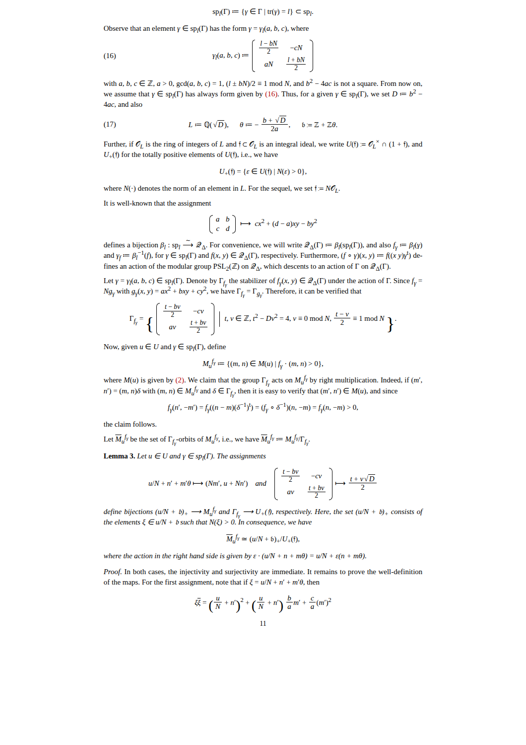spl(Γ) ≔ {γ ∈ Γ | tr(γ) = l} ⊂ spl.
Observe that an element γ ∈ spl(Γ) has the form γ = γl(a, b, c), where
(16) γl(a, b, c) ≔
| l − bN 2 | − cN |
| aN | l + bN 2 |
with a, b, c ∈ ℤ, a > 0, gcd(a, b, c) = 1, (l ± bN)/2 ≡ 1 mod N, and b2 − 4ac is not a square. From now on, we assume that γ ∈ spl(Γ) has always form given by (16). Thus, for a given γ ∈ spl(Γ), we set D ≔ b2 − 4ac, and also
(17) L ≔ ℚ(√D), θ ≔ − b + √D 2a, 𝔟 ≔ ℤ + ℤθ.
Further, if 𝒪L is the ring of integers of L and 𝔣 ⊂ 𝒪L is an integral ideal, we write U(𝔣) ≔ 𝒪L× ∩ (1 + 𝔣), and U+(𝔣) for the totally positive elements of U(𝔣), i.e., we have
U+(𝔣) = {ε ∈ U(𝔣) | N(ε) > 0},
where N(·) denotes the norm of an element in L. For the sequel, we set 𝔣 ≔ N𝒪L.
It is well-known that the assignment
| a | b |
| c | d |
⟼ cx2 + (d − a)xy − by2
defines a bijection βl : spl ∼⟶ 𝒬Δ. For convenience, we will write 𝒬Δ(Γ) ≔ βl(spl(Γ)), and also fγ ≔ βl(γ) and γf ≔ βl−1(f), for γ ∈ spl(Γ) and f(x, y) ∈ 𝒬Δ(Γ), respectively. Furthermore, (f ∘ γ)(x, y) ≔ f((x y)γt) defines an action of the modular group PSL2(ℤ) on 𝒬Δ, which descents to an action of Γ on 𝒬Δ(Γ).
Let γ = γl(a, b, c) ∈ spl(Γ). Denote by Γfγ the stabilizer of fγ(x, y) ∈ 𝒬Δ(Γ) under the action of Γ. Since fγ = Ngγ with gγ(x, y) = ax2 + bxy + cy2, we have Γfγ = Γgγ. Therefore, it can be verified that
Γfγ = {
| t − bv 2 | − cv |
| av | t + bv 2 |
t, v ∈ ℤ, t2 − Dv2 = 4, v ≡ 0 mod N, t − v 2 ≡ 1 mod N }.
Now, given u ∈ U and γ ∈ spl(Γ), define
Mufγ ≔ {(m, n) ∈ M(u) | fγ · (m, n) > 0},
where M(u) is given by (2). We claim that the group Γfγ acts on Mufγ by right multiplication. Indeed, if (m′, n′) = (m, n)δ with (m, n) ∈ Mufγ and δ ∈ Γfγ, then it is easy to verify that (m′, n′) ∈ M(u), and since
fγ(n′, −m′) = fγ((n − m)(δ−1)t) = (fγ ∘ δ−1)(n, −m) = fγ(n, −m) > 0,
the claim follows.
Let Mufγ be the set of Γfγ-orbits of Mufγ, i.e., we have Mufγ ≔ Mufγ/Γfγ.
Lemma 3. Let u ∈ U and γ ∈ spl(Γ). The assignments
u/N + n′ + m′θ ⟼ (Nm′, u + Nn′) and
| t − bv 2 | − cv |
| av | t + bv 2 |
⟼ t + v√D 2
define bijections (u/N + 𝔟)+ ⟶ Mufγ and Γfγ ⟶ U+(𝔣), respectively. Here, the set (u/N + 𝔟)+ consists of the elements ξ ∈ u/N + 𝔟 such that N(ξ) > 0. In consequence, we have
Mufγ ≃ (u/N + 𝔟)+/U+(𝔣),
where the action in the right hand side is given by ε · (u/N + n + mθ) = u/N + ε(n + mθ).
Proof. In both cases, the injectivity and surjectivity are immediate. It remains to prove the well-definition of the maps. For the first assignment, note that if ξ = u/N + n′ + m′θ, then
ξξ = (uN + n′)2 + (uN + n′) ba m′ + ca(m′)2
11